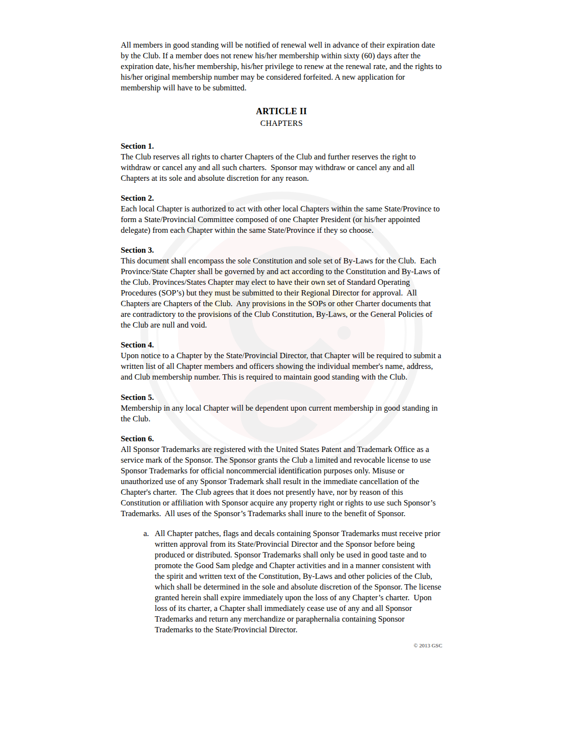All members in good standing will be notified of renewal well in advance of their expiration date by the Club. If a member does not renew his/her membership within sixty (60) days after the expiration date, his/her membership, his/her privilege to renew at the renewal rate, and the rights to his/her original membership number may be considered forfeited. A new application for membership will have to be submitted.
ARTICLE II
CHAPTERS
Section 1.
The Club reserves all rights to charter Chapters of the Club and further reserves the right to withdraw or cancel any and all such charters. Sponsor may withdraw or cancel any and all Chapters at its sole and absolute discretion for any reason.
Section 2.
Each local Chapter is authorized to act with other local Chapters within the same State/Province to form a State/Provincial Committee composed of one Chapter President (or his/her appointed delegate) from each Chapter within the same State/Province if they so choose.
Section 3.
This document shall encompass the sole Constitution and sole set of By-Laws for the Club. Each Province/State Chapter shall be governed by and act according to the Constitution and By-Laws of the Club. Provinces/States Chapter may elect to have their own set of Standard Operating Procedures (SOP’s) but they must be submitted to their Regional Director for approval. All Chapters are Chapters of the Club. Any provisions in the SOPs or other Charter documents that are contradictory to the provisions of the Club Constitution, By-Laws, or the General Policies of the Club are null and void.
Section 4.
Upon notice to a Chapter by the State/Provincial Director, that Chapter will be required to submit a written list of all Chapter members and officers showing the individual member's name, address, and Club membership number. This is required to maintain good standing with the Club.
Section 5.
Membership in any local Chapter will be dependent upon current membership in good standing in the Club.
Section 6.
All Sponsor Trademarks are registered with the United States Patent and Trademark Office as a service mark of the Sponsor. The Sponsor grants the Club a limited and revocable license to use Sponsor Trademarks for official noncommercial identification purposes only. Misuse or unauthorized use of any Sponsor Trademark shall result in the immediate cancellation of the Chapter's charter. The Club agrees that it does not presently have, nor by reason of this Constitution or affiliation with Sponsor acquire any property right or rights to use such Sponsor’s Trademarks. All uses of the Sponsor’s Trademarks shall inure to the benefit of Sponsor.
All Chapter patches, flags and decals containing Sponsor Trademarks must receive prior written approval from its State/Provincial Director and the Sponsor before being produced or distributed. Sponsor Trademarks shall only be used in good taste and to promote the Good Sam pledge and Chapter activities and in a manner consistent with the spirit and written text of the Constitution, By-Laws and other policies of the Club, which shall be determined in the sole and absolute discretion of the Sponsor. The license granted herein shall expire immediately upon the loss of any Chapter’s charter. Upon loss of its charter, a Chapter shall immediately cease use of any and all Sponsor Trademarks and return any merchandize or paraphernalia containing Sponsor Trademarks to the State/Provincial Director.
© 2013 GSC